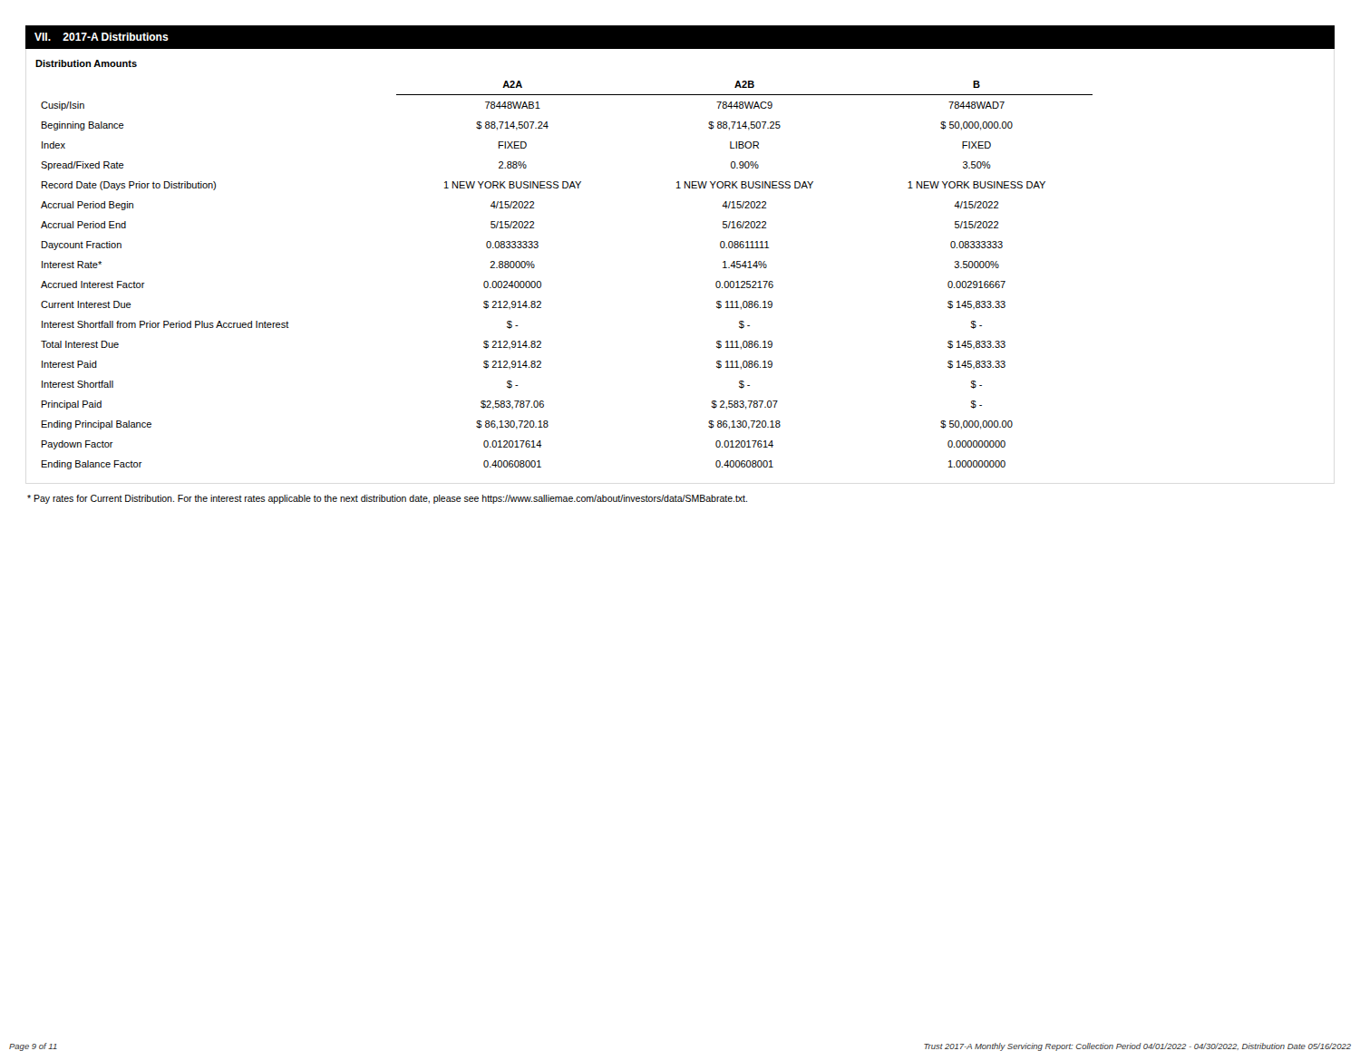VII. 2017-A Distributions
Distribution Amounts
| | A2A | A2B | B | |
| --- | --- | --- | --- | --- |
| Cusip/Isin | 78448WAB1 | 78448WAC9 | 78448WAD7 | |
| Beginning Balance | $ 88,714,507.24 | $ 88,714,507.25 | $ 50,000,000.00 | |
| Index | FIXED | LIBOR | FIXED | |
| Spread/Fixed Rate | 2.88% | 0.90% | 3.50% | |
| Record Date (Days Prior to Distribution) | 1 NEW YORK BUSINESS DAY | 1 NEW YORK BUSINESS DAY | 1 NEW YORK BUSINESS DAY | |
| Accrual Period Begin | 4/15/2022 | 4/15/2022 | 4/15/2022 | |
| Accrual Period End | 5/15/2022 | 5/16/2022 | 5/15/2022 | |
| Daycount Fraction | 0.08333333 | 0.08611111 | 0.08333333 | |
| Interest Rate* | 2.88000% | 1.45414% | 3.50000% | |
| Accrued Interest Factor | 0.002400000 | 0.001252176 | 0.002916667 | |
| Current Interest Due | $ 212,914.82 | $ 111,086.19 | $ 145,833.33 | |
| Interest Shortfall from Prior Period Plus Accrued Interest | $ - | $ - | $ - | |
| Total Interest Due | $ 212,914.82 | $ 111,086.19 | $ 145,833.33 | |
| Interest Paid | $ 212,914.82 | $ 111,086.19 | $ 145,833.33 | |
| Interest Shortfall | $ - | $ - | $ - | |
| Principal Paid | $2,583,787.06 | $ 2,583,787.07 | $ - | |
| Ending Principal Balance | $ 86,130,720.18 | $ 86,130,720.18 | $ 50,000,000.00 | |
| Paydown Factor | 0.012017614 | 0.012017614 | 0.000000000 | |
| Ending Balance Factor | 0.400608001 | 0.400608001 | 1.000000000 | |
* Pay rates for Current Distribution. For the interest rates applicable to the next distribution date, please see https://www.salliemae.com/about/investors/data/SMBabrate.txt.
Page 9 of 11
Trust 2017-A Monthly Servicing Report: Collection Period 04/01/2022 - 04/30/2022, Distribution Date 05/16/2022